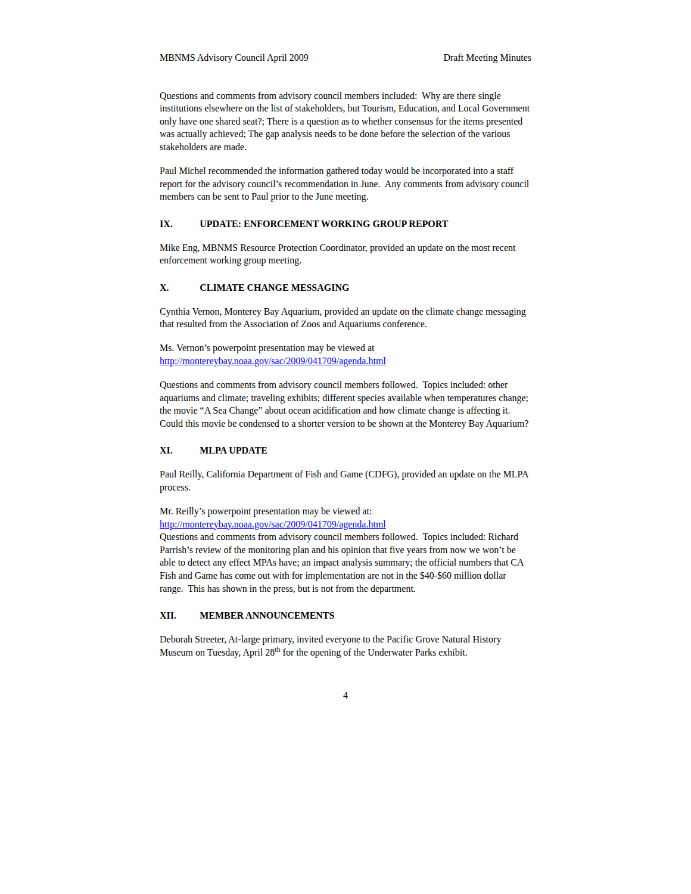MBNMS Advisory Council April 2009 Draft Meeting Minutes
Questions and comments from advisory council members included: Why are there single institutions elsewhere on the list of stakeholders, but Tourism, Education, and Local Government only have one shared seat?; There is a question as to whether consensus for the items presented was actually achieved; The gap analysis needs to be done before the selection of the various stakeholders are made.
Paul Michel recommended the information gathered today would be incorporated into a staff report for the advisory council’s recommendation in June. Any comments from advisory council members can be sent to Paul prior to the June meeting.
IX. UPDATE: ENFORCEMENT WORKING GROUP REPORT
Mike Eng, MBNMS Resource Protection Coordinator, provided an update on the most recent enforcement working group meeting.
X. CLIMATE CHANGE MESSAGING
Cynthia Vernon, Monterey Bay Aquarium, provided an update on the climate change messaging that resulted from the Association of Zoos and Aquariums conference.
Ms. Vernon’s powerpoint presentation may be viewed at
http://montereybay.noaa.gov/sac/2009/041709/agenda.html
Questions and comments from advisory council members followed. Topics included: other aquariums and climate; traveling exhibits; different species available when temperatures change; the movie “A Sea Change” about ocean acidification and how climate change is affecting it. Could this movie be condensed to a shorter version to be shown at the Monterey Bay Aquarium?
XI. MLPA UPDATE
Paul Reilly, California Department of Fish and Game (CDFG), provided an update on the MLPA process.
Mr. Reilly’s powerpoint presentation may be viewed at:
http://montereybay.noaa.gov/sac/2009/041709/agenda.html
Questions and comments from advisory council members followed. Topics included: Richard Parrish’s review of the monitoring plan and his opinion that five years from now we won’t be able to detect any effect MPAs have; an impact analysis summary; the official numbers that CA Fish and Game has come out with for implementation are not in the $40-$60 million dollar range. This has shown in the press, but is not from the department.
XII. MEMBER ANNOUNCEMENTS
Deborah Streeter, At-large primary, invited everyone to the Pacific Grove Natural History Museum on Tuesday, April 28th for the opening of the Underwater Parks exhibit.
4